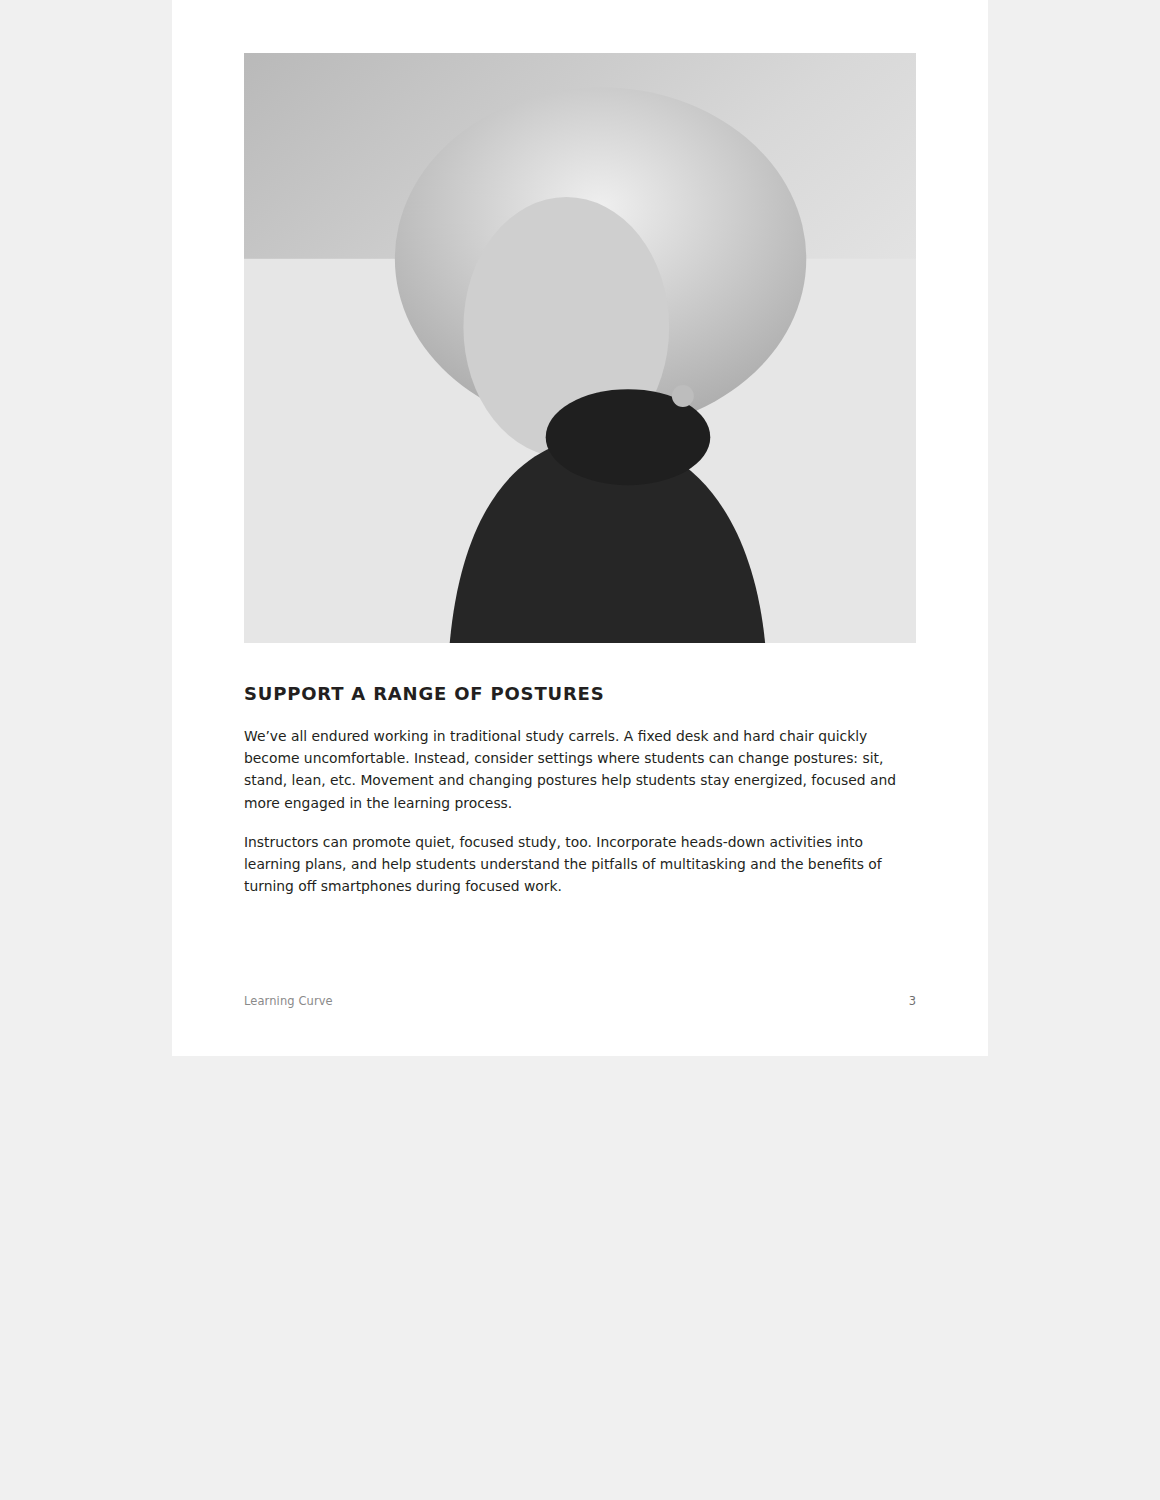Support a Range of Postures
We’ve all endured working in traditional study carrels. A fixed desk and hard chair quickly become uncomfortable. Instead, consider settings where students can change postures: sit, stand, lean, etc. Movement and changing postures help students stay energized, focused and more engaged in the learning process.
Instructors can promote quiet, focused study, too. Incorporate heads-down activities into learning plans, and help students understand the pitfalls of multitasking and the benefits of turning off smartphones during focused work.
Learning Curve 3